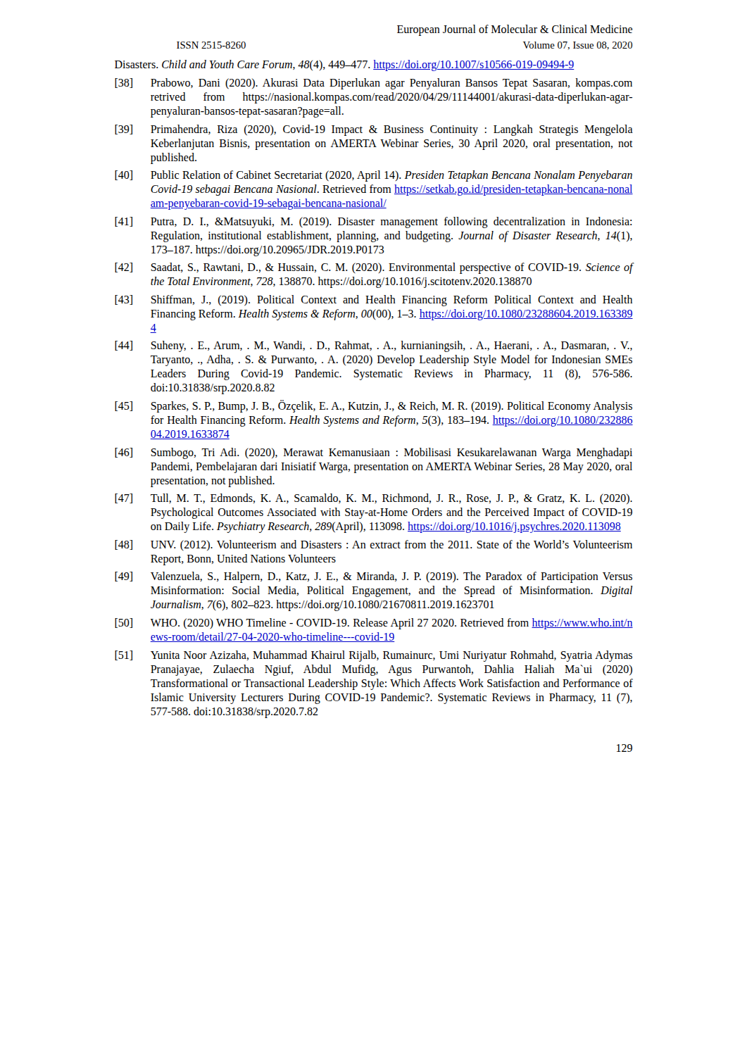European Journal of Molecular & Clinical Medicine
ISSN 2515-8260 Volume 07, Issue 08, 2020
Disasters. Child and Youth Care Forum, 48(4), 449–477. https://doi.org/10.1007/s10566-019-09494-9
[38] Prabowo, Dani (2020). Akurasi Data Diperlukan agar Penyaluran Bansos Tepat Sasaran, kompas.com retrived from https://nasional.kompas.com/read/2020/04/29/11144001/akurasi-data-diperlukan-agar-penyaluran-bansos-tepat-sasaran?page=all.
[39] Primahendra, Riza (2020), Covid-19 Impact & Business Continuity : Langkah Strategis Mengelola Keberlanjutan Bisnis, presentation on AMERTA Webinar Series, 30 April 2020, oral presentation, not published.
[40] Public Relation of Cabinet Secretariat (2020, April 14). Presiden Tetapkan Bencana Nonalam Penyebaran Covid-19 sebagai Bencana Nasional. Retrieved from https://setkab.go.id/presiden-tetapkan-bencana-nonalam-penyebaran-covid-19-sebagai-bencana-nasional/
[41] Putra, D. I., &Matsuyuki, M. (2019). Disaster management following decentralization in Indonesia: Regulation, institutional establishment, planning, and budgeting. Journal of Disaster Research, 14(1), 173–187. https://doi.org/10.20965/JDR.2019.P0173
[42] Saadat, S., Rawtani, D., & Hussain, C. M. (2020). Environmental perspective of COVID-19. Science of the Total Environment, 728, 138870. https://doi.org/10.1016/j.scitotenv.2020.138870
[43] Shiffman, J., (2019). Political Context and Health Financing Reform Political Context and Health Financing Reform. Health Systems & Reform, 00(00), 1–3. https://doi.org/10.1080/23288604.2019.1633894
[44] Suheny, . E., Arum, . M., Wandi, . D., Rahmat, . A., kurnianingsih, . A., Haerani, . A., Dasmaran, . V., Taryanto, ., Adha, . S. & Purwanto, . A. (2020) Develop Leadership Style Model for Indonesian SMEs Leaders During Covid-19 Pandemic. Systematic Reviews in Pharmacy, 11 (8), 576-586. doi:10.31838/srp.2020.8.82
[45] Sparkes, S. P., Bump, J. B., Özçelik, E. A., Kutzin, J., & Reich, M. R. (2019). Political Economy Analysis for Health Financing Reform. Health Systems and Reform, 5(3), 183–194. https://doi.org/10.1080/23288604.2019.1633874
[46] Sumbogo, Tri Adi. (2020), Merawat Kemanusiaan : Mobilisasi Kesukarelawanan Warga Menghadapi Pandemi, Pembelajaran dari Inisiatif Warga, presentation on AMERTA Webinar Series, 28 May 2020, oral presentation, not published.
[47] Tull, M. T., Edmonds, K. A., Scamaldo, K. M., Richmond, J. R., Rose, J. P., & Gratz, K. L. (2020). Psychological Outcomes Associated with Stay-at-Home Orders and the Perceived Impact of COVID-19 on Daily Life. Psychiatry Research, 289(April), 113098. https://doi.org/10.1016/j.psychres.2020.113098
[48] UNV. (2012). Volunteerism and Disasters : An extract from the 2011. State of the World’s Volunteerism Report, Bonn, United Nations Volunteers
[49] Valenzuela, S., Halpern, D., Katz, J. E., & Miranda, J. P. (2019). The Paradox of Participation Versus Misinformation: Social Media, Political Engagement, and the Spread of Misinformation. Digital Journalism, 7(6), 802–823. https://doi.org/10.1080/21670811.2019.1623701
[50] WHO. (2020) WHO Timeline - COVID-19. Release April 27 2020. Retrieved from https://www.who.int/news-room/detail/27-04-2020-who-timeline---covid-19
[51] Yunita Noor Azizaha, Muhammad Khairul Rijalb, Rumainurc, Umi Nuriyatur Rohmahd, Syatria Adymas Pranajayae, Zulaecha Ngiuf, Abdul Mufidg, Agus Purwantoh, Dahlia Haliah Ma`ui (2020) Transformational or Transactional Leadership Style: Which Affects Work Satisfaction and Performance of Islamic University Lecturers During COVID-19 Pandemic?. Systematic Reviews in Pharmacy, 11 (7), 577-588. doi:10.31838/srp.2020.7.82
129